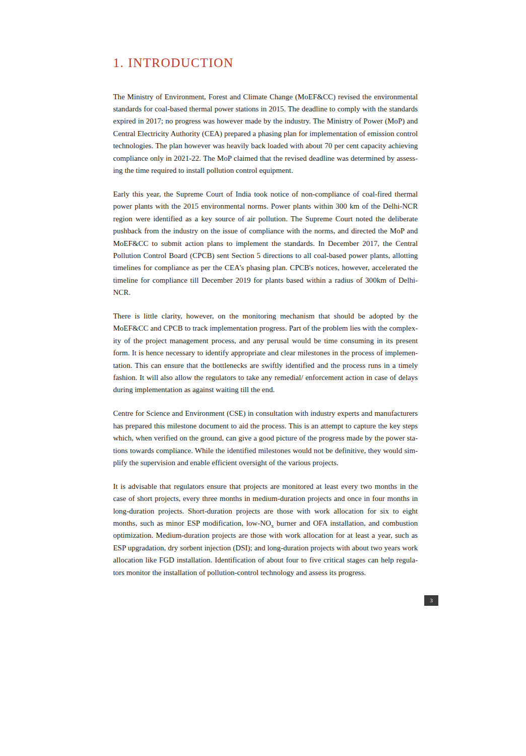1. Introduction
The Ministry of Environment, Forest and Climate Change (MoEF&CC) revised the environmental standards for coal-based thermal power stations in 2015. The deadline to comply with the standards expired in 2017; no progress was however made by the industry. The Ministry of Power (MoP) and Central Electricity Authority (CEA) prepared a phasing plan for implementation of emission control technologies. The plan however was heavily back loaded with about 70 per cent capacity achieving compliance only in 2021-22. The MoP claimed that the revised deadline was determined by assessing the time required to install pollution control equipment.
Early this year, the Supreme Court of India took notice of non-compliance of coal-fired thermal power plants with the 2015 environmental norms. Power plants within 300 km of the Delhi-NCR region were identified as a key source of air pollution. The Supreme Court noted the deliberate pushback from the industry on the issue of compliance with the norms, and directed the MoP and MoEF&CC to submit action plans to implement the standards. In December 2017, the Central Pollution Control Board (CPCB) sent Section 5 directions to all coal-based power plants, allotting timelines for compliance as per the CEA's phasing plan. CPCB's notices, however, accelerated the timeline for compliance till December 2019 for plants based within a radius of 300km of Delhi-NCR.
There is little clarity, however, on the monitoring mechanism that should be adopted by the MoEF&CC and CPCB to track implementation progress. Part of the problem lies with the complexity of the project management process, and any perusal would be time consuming in its present form. It is hence necessary to identify appropriate and clear milestones in the process of implementation. This can ensure that the bottlenecks are swiftly identified and the process runs in a timely fashion. It will also allow the regulators to take any remedial/ enforcement action in case of delays during implementation as against waiting till the end.
Centre for Science and Environment (CSE) in consultation with industry experts and manufacturers has prepared this milestone document to aid the process. This is an attempt to capture the key steps which, when verified on the ground, can give a good picture of the progress made by the power stations towards compliance. While the identified milestones would not be definitive, they would simplify the supervision and enable efficient oversight of the various projects.
It is advisable that regulators ensure that projects are monitored at least every two months in the case of short projects, every three months in medium-duration projects and once in four months in long-duration projects. Short-duration projects are those with work allocation for six to eight months, such as minor ESP modification, low-NOx burner and OFA installation, and combustion optimization. Medium-duration projects are those with work allocation for at least a year, such as ESP upgradation, dry sorbent injection (DSI); and long-duration projects with about two years work allocation like FGD installation. Identification of about four to five critical stages can help regulators monitor the installation of pollution-control technology and assess its progress.
3